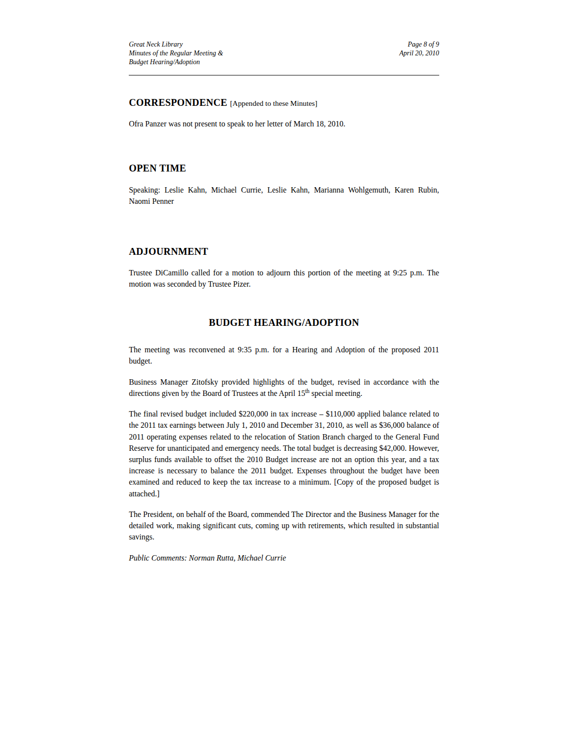Great Neck Library
Minutes of the Regular Meeting &
Budget Hearing/Adoption
Page 8 of 9
April 20, 2010
CORRESPONDENCE [Appended to these Minutes]
Ofra Panzer was not present to speak to her letter of March 18, 2010.
OPEN TIME
Speaking: Leslie Kahn, Michael Currie, Leslie Kahn, Marianna Wohlgemuth, Karen Rubin, Naomi Penner
ADJOURNMENT
Trustee DiCamillo called for a motion to adjourn this portion of the meeting at 9:25 p.m. The motion was seconded by Trustee Pizer.
BUDGET HEARING/ADOPTION
The meeting was reconvened at 9:35 p.m. for a Hearing and Adoption of the proposed 2011 budget.
Business Manager Zitofsky provided highlights of the budget, revised in accordance with the directions given by the Board of Trustees at the April 15th special meeting.
The final revised budget included $220,000 in tax increase – $110,000 applied balance related to the 2011 tax earnings between July 1, 2010 and December 31, 2010, as well as $36,000 balance of 2011 operating expenses related to the relocation of Station Branch charged to the General Fund Reserve for unanticipated and emergency needs. The total budget is decreasing $42,000. However, surplus funds available to offset the 2010 Budget increase are not an option this year, and a tax increase is necessary to balance the 2011 budget. Expenses throughout the budget have been examined and reduced to keep the tax increase to a minimum. [Copy of the proposed budget is attached.]
The President, on behalf of the Board, commended The Director and the Business Manager for the detailed work, making significant cuts, coming up with retirements, which resulted in substantial savings.
Public Comments: Norman Rutta, Michael Currie